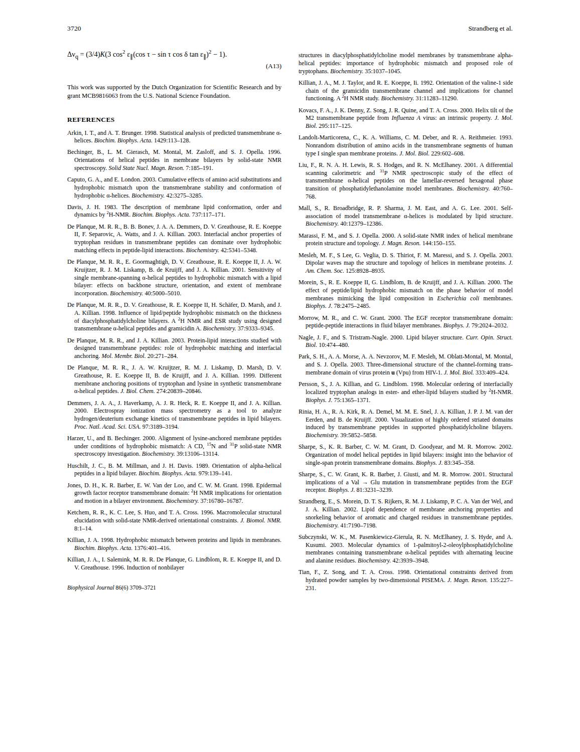3720
Strandberg et al.
Δνq = (3/4)K(3 cos2 ε∥(cos τ − sin τ cos δ tan ε∥)2 − 1). (A13)
This work was supported by the Dutch Organization for Scientific Research and by grant MCB9816063 from the U.S. National Science Foundation.
REFERENCES
Arkin, I. T., and A. T. Brunger. 1998. Statistical analysis of predicted transmembrane α-helices. Biochim. Biophys. Acta. 1429:113–128.
Bechinger, B., L. M. Gierasch, M. Montal, M. Zasloff, and S. J. Opella. 1996. Orientations of helical peptides in membrane bilayers by solid-state NMR spectroscopy. Solid State Nucl. Magn. Reson. 7:185–191.
Caputo, G. A., and E. London. 2003. Cumulative effects of amino acid substitutions and hydrophobic mismatch upon the transmembrane stability and conformation of hydrophobic α-helices. Biochemistry. 42:3275–3285.
Davis, J. H. 1983. The description of membrane lipid conformation, order and dynamics by 2H-NMR. Biochim. Biophys. Acta. 737:117–171.
De Planque, M. R. R., B. B. Bonev, J. A. A. Demmers, D. V. Greathouse, R. E. Koeppe II, F. Separovic, A. Watts, and J. A. Killian. 2003. Interfacial anchor properties of tryptophan residues in transmembrane peptides can dominate over hydrophobic matching effects in peptide-lipid interactions. Biochemistry. 42:5341–5348.
De Planque, M. R. R., E. Goormaghtigh, D. V. Greathouse, R. E. Koeppe II, J. A. W. Kruijtzer, R. J. M. Liskamp, B. de Kruijff, and J. A. Killian. 2001. Sensitivity of single membrane-spanning α-helical peptides to hydrophobic mismatch with a lipid bilayer: effects on backbone structure, orientation, and extent of membrane incorporation. Biochemistry. 40:5000–5010.
De Planque, M. R. R., D. V. Greathouse, R. E. Koeppe II, H. Schäfer, D. Marsh, and J. A. Killian. 1998. Influence of lipid/peptide hydrophobic mismatch on the thickness of diacylphosphatidylcholine bilayers. A 2H NMR and ESR study using designed transmembrane α-helical peptides and gramicidin A. Biochemistry. 37:9333–9345.
De Planque, M. R. R., and J. A. Killian. 2003. Protein-lipid interactions studied with designed transmembrane peptides: role of hydrophobic matching and interfacial anchoring. Mol. Membr. Biol. 20:271–284.
De Planque, M. R. R., J. A. W. Kruijtzer, R. M. J. Liskamp, D. Marsh, D. V. Greathouse, R. E. Koeppe II, B. de Kruijff, and J. A. Killian. 1999. Different membrane anchoring positions of tryptophan and lysine in synthetic transmembrane α-helical peptides. J. Biol. Chem. 274:20839–20846.
Demmers, J. A. A., J. Haverkamp, A. J. R. Heck, R. E. Koeppe II, and J. A. Killian. 2000. Electrospray ionization mass spectrometry as a tool to analyze hydrogen/deuterium exchange kinetics of transmembrane peptides in lipid bilayers. Proc. Natl. Acad. Sci. USA. 97:3189–3194.
Harzer, U., and B. Bechinger. 2000. Alignment of lysine-anchored membrane peptides under conditions of hydrophobic mismatch: A CD, 15N and 31P solid-state NMR spectroscopy investigation. Biochemistry. 39:13106–13114.
Huschilt, J. C., B. M. Millman, and J. H. Davis. 1989. Orientation of alpha-helical peptides in a lipid bilayer. Biochim. Biophys. Acta. 979:139–141.
Jones, D. H., K. R. Barber, E. W. Van der Loo, and C. W. M. Grant. 1998. Epidermal growth factor receptor transmembrane domain: 2H NMR implications for orientation and motion in a bilayer environment. Biochemistry. 37:16780–16787.
Ketchem, R. R., K. C. Lee, S. Huo, and T. A. Cross. 1996. Macromolecular structural elucidation with solid-state NMR-derived orientational constraints. J. Biomol. NMR. 8:1–14.
Killian, J. A. 1998. Hydrophobic mismatch between proteins and lipids in membranes. Biochim. Biophys. Acta. 1376:401–416.
Killian, J. A., I. Salemink, M. R. R. De Planque, G. Lindblom, R. E. Koeppe II, and D. V. Greathouse. 1996. Induction of nonbilayer
Biophysical Journal 86(6) 3709–3721
structures in diacylphosphatidylcholine model membranes by transmembrane alpha-helical peptides: importance of hydrophobic mismatch and proposed role of tryptophans. Biochemistry. 35:1037–1045.
Killian, J. A., M. J. Taylor, and R. E. Koeppe, Ii. 1992. Orientation of the valine-1 side chain of the gramicidin transmembrane channel and implications for channel functioning. A 2H NMR study. Biochemistry. 31:11283–11290.
Kovacs, F. A., J. K. Denny, Z. Song, J. R. Quine, and T. A. Cross. 2000. Helix tilt of the M2 transmembrane peptide from Influenza A virus: an intrinsic property. J. Mol. Biol. 295:117–125.
Landolt-Marticorena, C., K. A. Williams, C. M. Deber, and R. A. Reithmeier. 1993. Nonrandom distribution of amino acids in the transmembrane segments of human type I single span membrane proteins. J. Mol. Biol. 229:602–608.
Liu, F., R. N. A. H. Lewis, R. S. Hodges, and R. N. McElhaney. 2001. A differential scanning calorimetric and 31P NMR spectroscopic study of the effect of transmembrane α-helical peptides on the lamellar-reversed hexagonal phase transition of phosphatidylethanolamine model membranes. Biochemistry. 40:760–768.
Mall, S., R. Broadbridge, R. P. Sharma, J. M. East, and A. G. Lee. 2001. Self-association of model transmembrane α-helices is modulated by lipid structure. Biochemistry. 40:12379–12386.
Marassi, F. M., and S. J. Opella. 2000. A solid-state NMR index of helical membrane protein structure and topology. J. Magn. Reson. 144:150–155.
Mesleh, M. F., S Lee, G. Veglia, D. S. Thiriot, F. M. Maressi, and S. J. Opella. 2003. Dipolar waves map the structure and topology of helices in membrane proteins. J. Am. Chem. Soc. 125:8928–8935.
Morein, S., R. E. Koeppe II, G. Lindblom, B. de Kruijff, and J. A. Killian. 2000. The effect of peptide/lipid hydrophobic mismatch on the phase behavior of model membranes mimicking the lipid composition in Escherichia coli membranes. Biophys. J. 78:2475–2485.
Morrow, M. R., and C. W. Grant. 2000. The EGF receptor transmembrane domain: peptide-peptide interactions in fluid bilayer membranes. Biophys. J. 79:2024–2032.
Nagle, J. F., and S. Tristram-Nagle. 2000. Lipid bilayer structure. Curr. Opin. Struct. Biol. 10:474–480.
Park, S. H., A. A. Morse, A. A. Nevzorov, M. F. Mesleh, M. Oblatt-Montal, M. Montal, and S. J. Opella. 2003. Three-dimensional structure of the channel-forming trans-membrane domain of virus protein u (Vpu) from HIV-1. J. Mol. Biol. 333:409–424.
Persson, S., J. A. Killian, and G. Lindblom. 1998. Molecular ordering of interfacially localized tryptophan analogs in ester- and ether-lipid bilayers studied by 2H-NMR. Biophys. J. 75:1365–1371.
Rinia, H. A., R. A. Kirk, R. A. Demel, M. M. E. Snel, J. A. Killian, J. P. J. M. van der Eerden, and B. de Kruijff. 2000. Visualization of highly ordered striated domains induced by transmembrane peptides in supported phosphatidylcholine bilayers. Biochemistry. 39:5852–5858.
Sharpe, S., K. R. Barber, C. W. M. Grant, D. Goodyear, and M. R. Morrow. 2002. Organization of model helical peptides in lipid bilayers: insight into the behavior of single-span protein transmembrane domains. Biophys. J. 83:345–358.
Sharpe, S., C. W. Grant, K. R. Barber, J. Giusti, and M. R. Morrow. 2001. Structural implications of a Val → Glu mutation in transmembrane peptides from the EGF receptor. Biophys. J. 81:3231–3239.
Strandberg, E., S. Morein, D. T. S. Rijkers, R. M. J. Liskamp, P. C. A. Van der Wel, and J. A. Killian. 2002. Lipid dependence of membrane anchoring properties and snorkeling behavior of aromatic and charged residues in transmembrane peptides. Biochemistry. 41:7190–7198.
Subczynski, W. K., M. Pasenkiewicz-Gierula, R. N. McElhaney, J. S. Hyde, and A. Kusumi. 2003. Molecular dynamics of 1-palmitoyl-2-oleoylphosphatidylcholine membranes containing transmembrane α-helical peptides with alternating leucine and alanine residues. Biochemistry. 42:3939–3948.
Tian, F., Z. Song, and T. A. Cross. 1998. Orientational constraints derived from hydrated powder samples by two-dimensional PISEMA. J. Magn. Reson. 135:227–231.